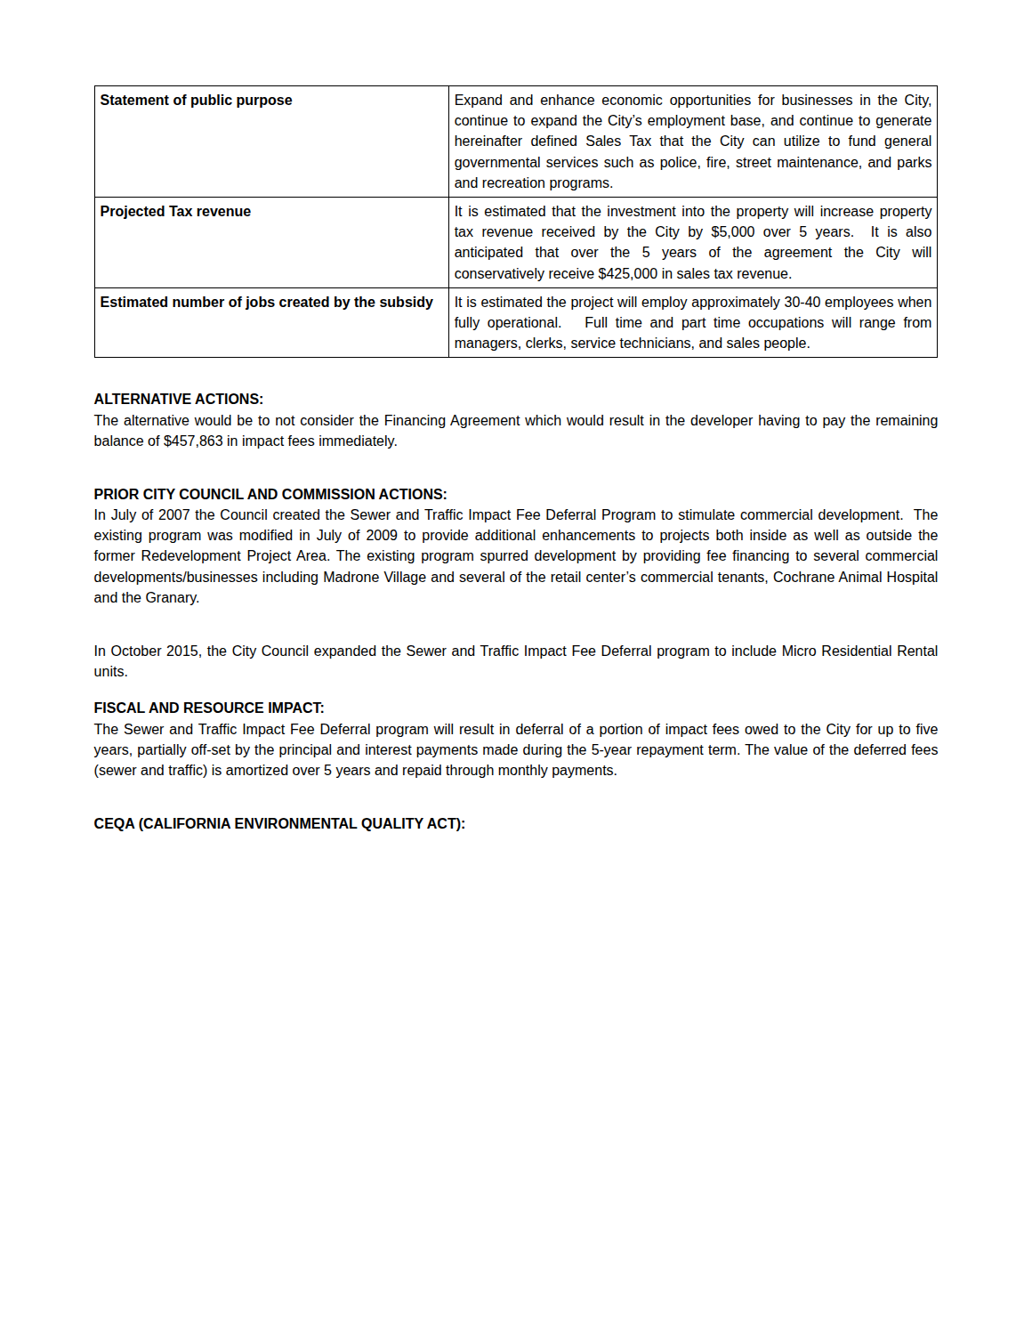| Statement of public purpose | Expand and enhance economic opportunities for businesses in the City, continue to expand the City’s employment base, and continue to generate hereinafter defined Sales Tax that the City can utilize to fund general governmental services such as police, fire, street maintenance, and parks and recreation programs. |
| Projected Tax revenue | It is estimated that the investment into the property will increase property tax revenue received by the City by $5,000 over 5 years. It is also anticipated that over the 5 years of the agreement the City will conservatively receive $425,000 in sales tax revenue. |
| Estimated number of jobs created by the subsidy | It is estimated the project will employ approximately 30-40 employees when fully operational. Full time and part time occupations will range from managers, clerks, service technicians, and sales people. |
Alternative Actions:
The alternative would be to not consider the Financing Agreement which would result in the developer having to pay the remaining balance of $457,863 in impact fees immediately.
Prior City Council and Commission Actions:
In July of 2007 the Council created the Sewer and Traffic Impact Fee Deferral Program to stimulate commercial development. The existing program was modified in July of 2009 to provide additional enhancements to projects both inside as well as outside the former Redevelopment Project Area. The existing program spurred development by providing fee financing to several commercial developments/businesses including Madrone Village and several of the retail center’s commercial tenants, Cochrane Animal Hospital and the Granary.
In October 2015, the City Council expanded the Sewer and Traffic Impact Fee Deferral program to include Micro Residential Rental units.
Fiscal and Resource Impact:
The Sewer and Traffic Impact Fee Deferral program will result in deferral of a portion of impact fees owed to the City for up to five years, partially off-set by the principal and interest payments made during the 5-year repayment term. The value of the deferred fees (sewer and traffic) is amortized over 5 years and repaid through monthly payments.
CEQA (California Environmental Quality Act):